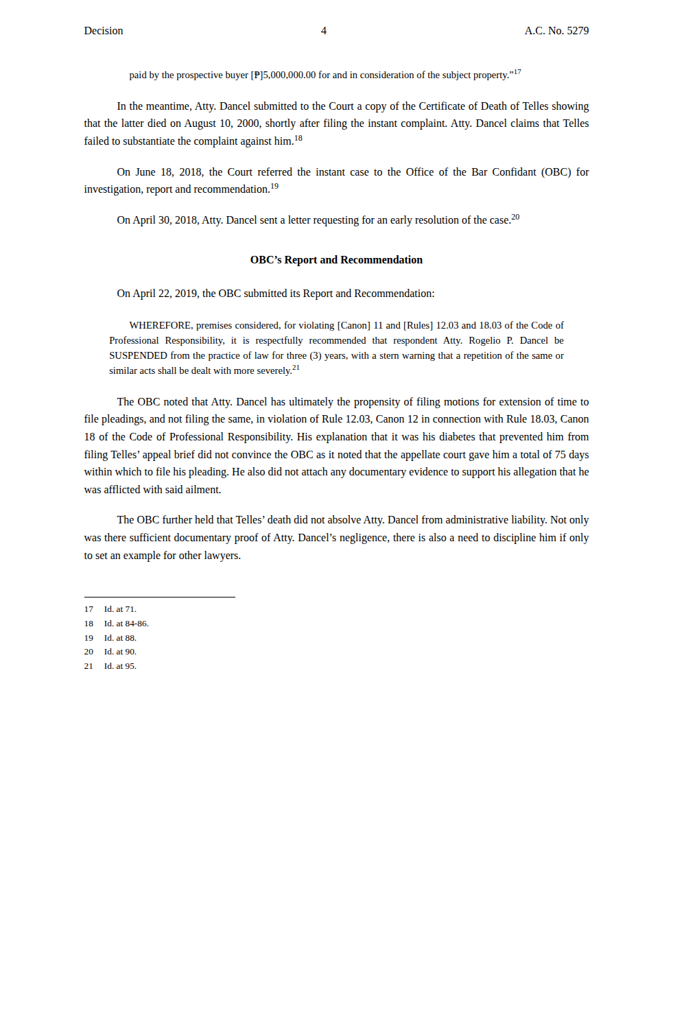Decision 4 A.C. No. 5279
paid by the prospective buyer [₱]5,000,000.00 for and in consideration of the subject property.”17
In the meantime, Atty. Dancel submitted to the Court a copy of the Certificate of Death of Telles showing that the latter died on August 10, 2000, shortly after filing the instant complaint. Atty. Dancel claims that Telles failed to substantiate the complaint against him.18
On June 18, 2018, the Court referred the instant case to the Office of the Bar Confidant (OBC) for investigation, report and recommendation.19
On April 30, 2018, Atty. Dancel sent a letter requesting for an early resolution of the case.20
OBC’s Report and Recommendation
On April 22, 2019, the OBC submitted its Report and Recommendation:
WHEREFORE, premises considered, for violating [Canon] 11 and [Rules] 12.03 and 18.03 of the Code of Professional Responsibility, it is respectfully recommended that respondent Atty. Rogelio P. Dancel be SUSPENDED from the practice of law for three (3) years, with a stern warning that a repetition of the same or similar acts shall be dealt with more severely.21
The OBC noted that Atty. Dancel has ultimately the propensity of filing motions for extension of time to file pleadings, and not filing the same, in violation of Rule 12.03, Canon 12 in connection with Rule 18.03, Canon 18 of the Code of Professional Responsibility. His explanation that it was his diabetes that prevented him from filing Telles’ appeal brief did not convince the OBC as it noted that the appellate court gave him a total of 75 days within which to file his pleading. He also did not attach any documentary evidence to support his allegation that he was afflicted with said ailment.
The OBC further held that Telles’ death did not absolve Atty. Dancel from administrative liability. Not only was there sufficient documentary proof of Atty. Dancel’s negligence, there is also a need to discipline him if only to set an example for other lawyers.
17 Id. at 71.
18 Id. at 84-86.
19 Id. at 88.
20 Id. at 90.
21 Id. at 95.